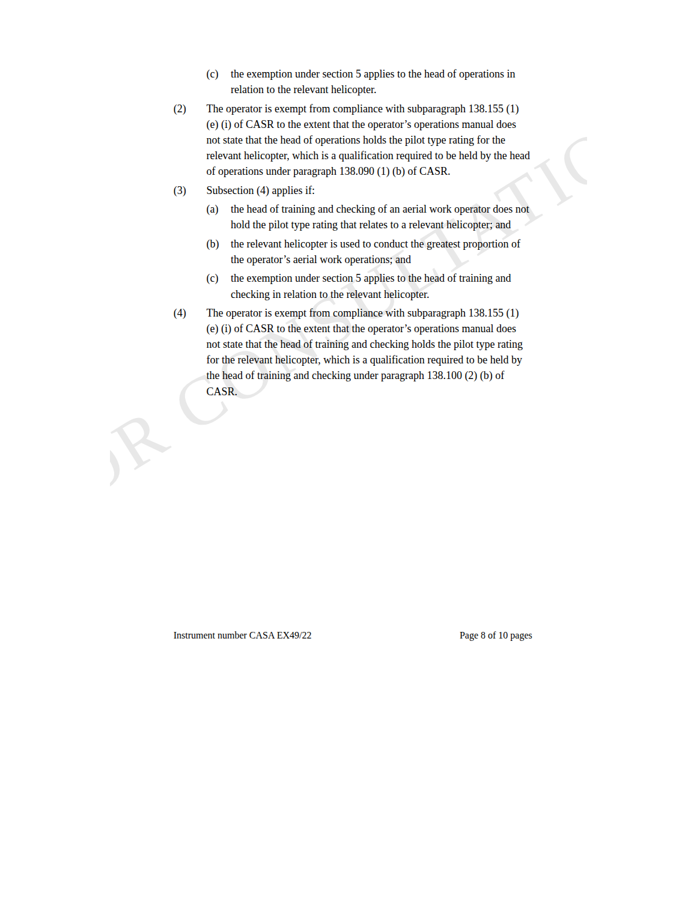FOR CONSULTATION
(c)
the exemption under section 5 applies to the head of operations in relation to the relevant helicopter.
(2)
The operator is exempt from compliance with subparagraph 138.155 (1) (e) (i) of CASR to the extent that the operator’s operations manual does not state that the head of operations holds the pilot type rating for the relevant helicopter, which is a qualification required to be held by the head of operations under paragraph 138.090 (1) (b) of CASR.
(3)
Subsection (4) applies if:
(a)
the head of training and checking of an aerial work operator does not hold the pilot type rating that relates to a relevant helicopter; and
(b)
the relevant helicopter is used to conduct the greatest proportion of the operator’s aerial work operations; and
(c)
the exemption under section 5 applies to the head of training and checking in relation to the relevant helicopter.
(4)
The operator is exempt from compliance with subparagraph 138.155 (1) (e) (i) of CASR to the extent that the operator’s operations manual does not state that the head of training and checking holds the pilot type rating for the relevant helicopter, which is a qualification required to be held by the head of training and checking under paragraph 138.100 (2) (b) of CASR.
Instrument number CASA EX49/22
Page 8 of 10 pages